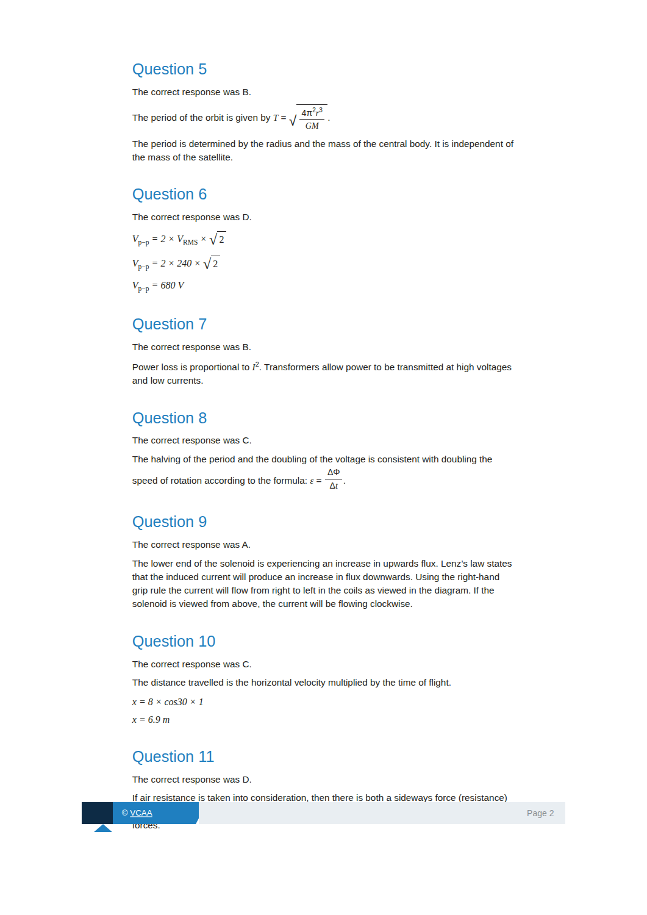Question 5
The correct response was B.
The period of the orbit is given by T = √4π2r3 GM.
The period is determined by the radius and the mass of the central body. It is independent of the mass of the satellite.
Question 6
The correct response was D.
Vp−p = 2 × VRMS × √2
Vp−p = 2 × 240 × √2
Vp−p = 680 V
Question 7
The correct response was B.
Power loss is proportional to I2. Transformers allow power to be transmitted at high voltages and low currents.
Question 8
The correct response was C.
The halving of the period and the doubling of the voltage is consistent with doubling the speed of rotation according to the formula: ε = ΔΦ Δt.
Question 9
The correct response was A.
The lower end of the solenoid is experiencing an increase in upwards flux. Lenz’s law states that the induced current will produce an increase in flux downwards. Using the right-hand grip rule the current will flow from right to left in the coils as viewed in the diagram. If the solenoid is viewed from above, the current will be flowing clockwise.
Question 10
The correct response was C.
The distance travelled is the horizontal velocity multiplied by the time of flight.
x = 8 × cos30 × 1
x = 6.9 m
Question 11
The correct response was D.
If air resistance is taken into consideration, then there is both a sideways force (resistance) as well as a vertical force (gravitational). D is the only option that demonstrates both these forces.
© VCAA
Page 2